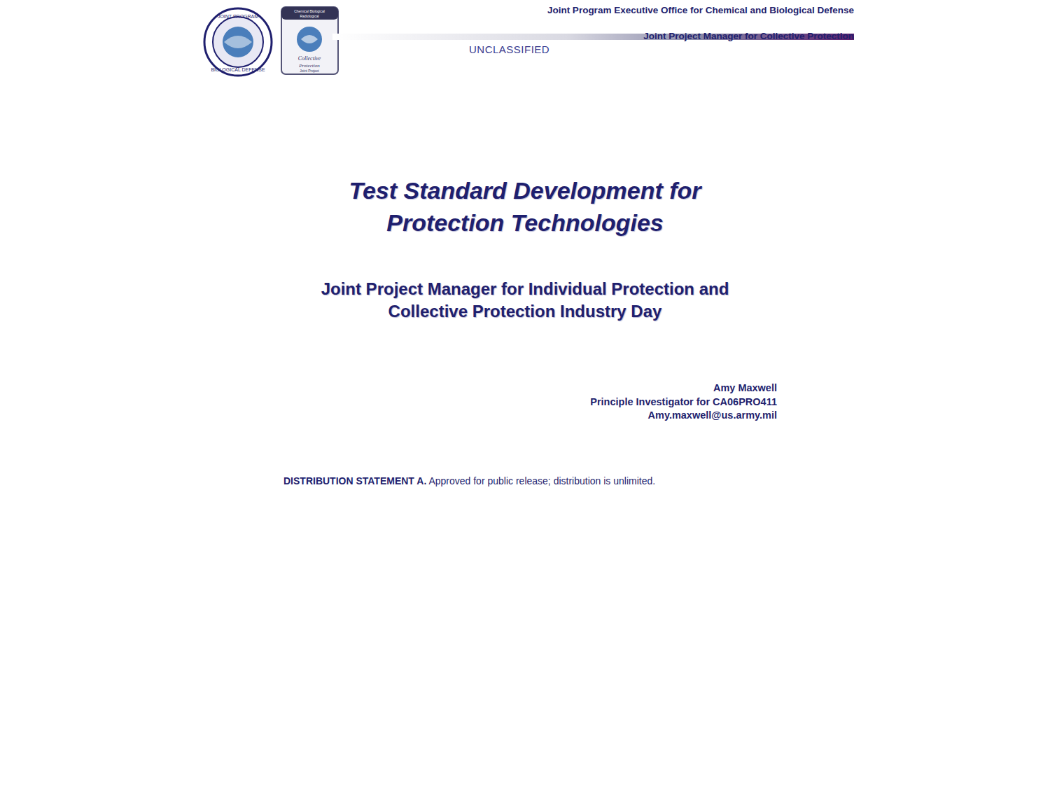Joint Program Executive Office for Chemical and Biological Defense
Joint Project Manager for Collective Protection
UNCLASSIFIED
Test Standard Development for
Protection Technologies
Joint Project Manager for Individual Protection and
Collective Protection Industry Day
Amy Maxwell
Principle Investigator for CA06PRO411
Amy.maxwell@us.army.mil
DISTRIBUTION STATEMENT A. Approved for public release; distribution is unlimited.